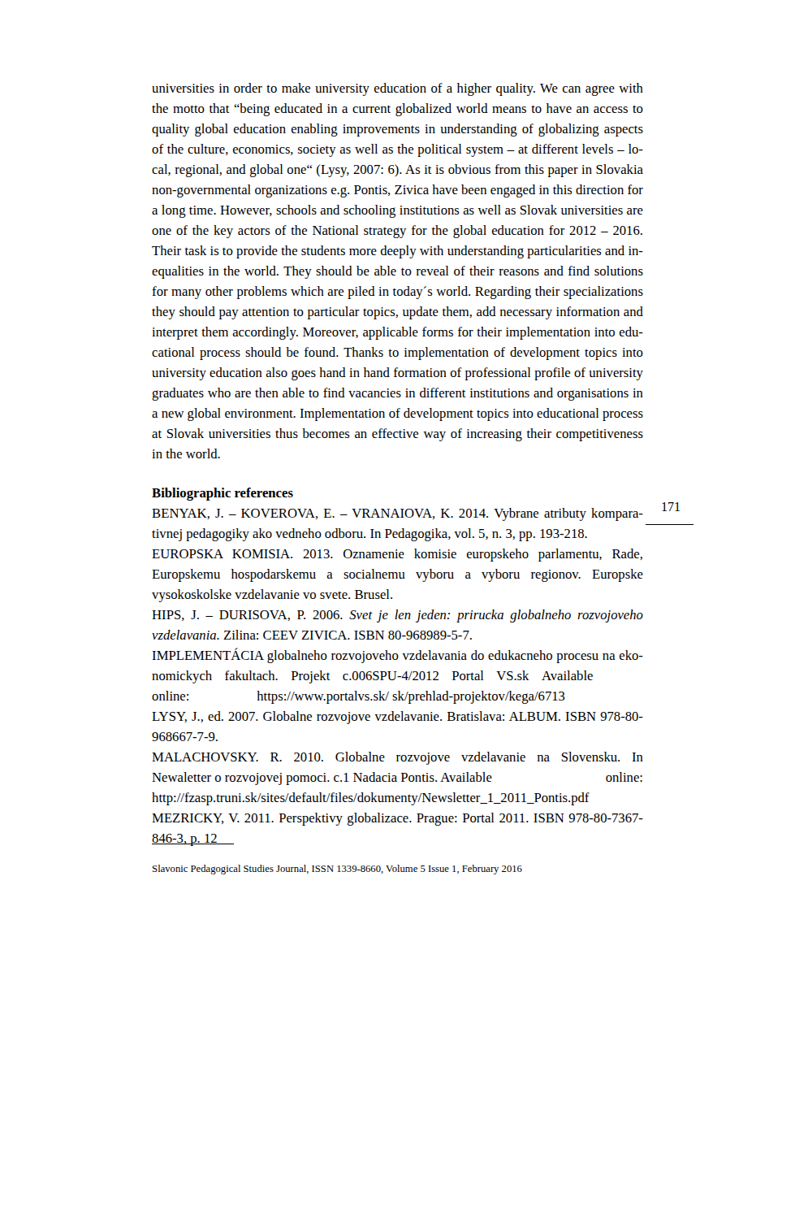universities in order to make university education of a higher quality. We can agree with the motto that “being educated in a current globalized world means to have an access to quality global education enabling improvements in understanding of globalizing aspects of the culture, economics, society as well as the political system – at different levels – local, regional, and global one“ (Lysy, 2007: 6). As it is obvious from this paper in Slovakia non-governmental organizations e.g. Pontis, Zivica have been engaged in this direction for a long time. However, schools and schooling institutions as well as Slovak universities are one of the key actors of the National strategy for the global education for 2012 – 2016. Their task is to provide the students more deeply with understanding particularities and inequalities in the world. They should be able to reveal of their reasons and find solutions for many other problems which are piled in today´s world. Regarding their specializations they should pay attention to particular topics, update them, add necessary information and interpret them accordingly. Moreover, applicable forms for their implementation into educational process should be found. Thanks to implementation of development topics into university education also goes hand in hand formation of professional profile of university graduates who are then able to find vacancies in different institutions and organisations in a new global environment. Implementation of development topics into educational process at Slovak universities thus becomes an effective way of increasing their competitiveness in the world.
Bibliographic references
BENYAK, J. – KOVEROVA, E. – VRANAIOVA, K. 2014. Vybrane atributy komparativnej pedagogiky ako vedneho odboru. In Pedagogika, vol. 5, n. 3, pp. 193-218.
EUROPSKA KOMISIA. 2013. Oznamenie komisie europskeho parlamentu, Rade, Europskemu hospodarskemu a socialnemu vyboru a vyboru regionov. Europske vysokoskolske vzdelavanie vo svete. Brusel.
HIPS, J. – DURISOVA, P. 2006. Svet je len jeden: prirucka globalneho rozvojoveho vzdelavania. Zilina: CEEV ZIVICA. ISBN 80-968989-5-7.
IMPLEMENTÁCIA globalneho rozvojoveho vzdelavania do edukacneho procesu na ekonomickych fakultach. Projekt c.006SPU-4/2012 Portal VS.sk Available online: https://www.portalvs.sk/ sk/prehlad-projektov/kega/6713
LYSY, J., ed. 2007. Globalne rozvojove vzdelavanie. Bratislava: ALBUM. ISBN 978-80-968667-7-9.
MALACHOVSKY. R. 2010. Globalne rozvojove vzdelavanie na Slovensku. In Newaletter o rozvojovej pomoci. c.1 Nadacia Pontis. Available online:
http://fzasp.truni.sk/sites/default/files/dokumenty/Newsletter_1_2011_Pontis.pdf
MEZRICKY, V. 2011. Perspektivy globalizace. Prague: Portal 2011. ISBN 978-80-7367-846-3, p. 12
171
Slavonic Pedagogical Studies Journal, ISSN 1339-8660, Volume 5 Issue 1, February 2016